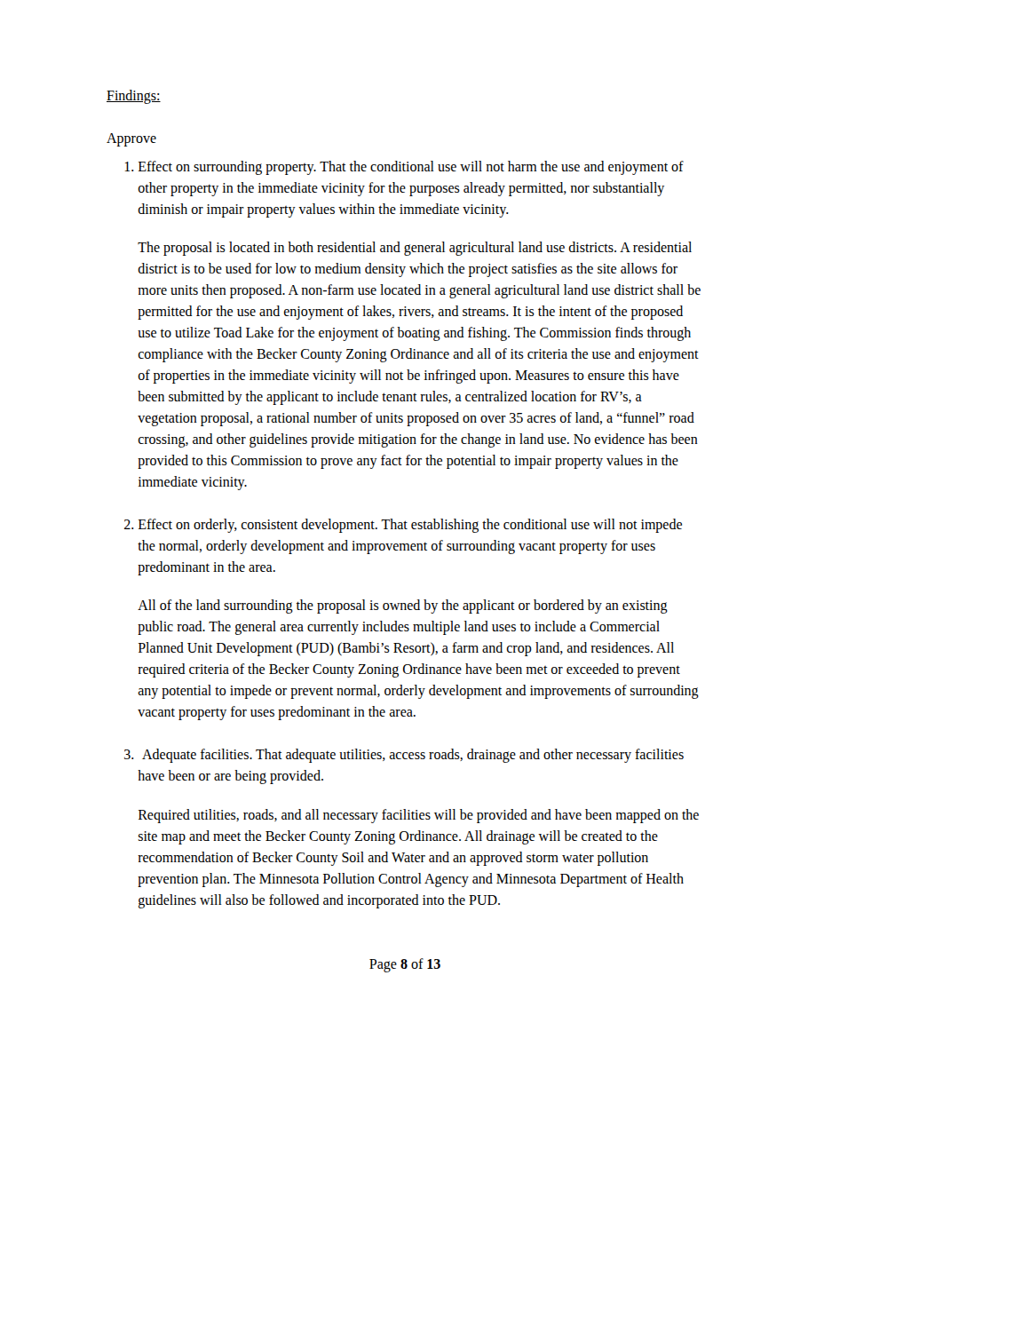Findings:
Approve
Effect on surrounding property. That the conditional use will not harm the use and enjoyment of other property in the immediate vicinity for the purposes already permitted, nor substantially diminish or impair property values within the immediate vicinity.
The proposal is located in both residential and general agricultural land use districts. A residential district is to be used for low to medium density which the project satisfies as the site allows for more units then proposed. A non-farm use located in a general agricultural land use district shall be permitted for the use and enjoyment of lakes, rivers, and streams. It is the intent of the proposed use to utilize Toad Lake for the enjoyment of boating and fishing. The Commission finds through compliance with the Becker County Zoning Ordinance and all of its criteria the use and enjoyment of properties in the immediate vicinity will not be infringed upon. Measures to ensure this have been submitted by the applicant to include tenant rules, a centralized location for RV’s, a vegetation proposal, a rational number of units proposed on over 35 acres of land, a “funnel” road crossing, and other guidelines provide mitigation for the change in land use. No evidence has been provided to this Commission to prove any fact for the potential to impair property values in the immediate vicinity.
Effect on orderly, consistent development. That establishing the conditional use will not impede the normal, orderly development and improvement of surrounding vacant property for uses predominant in the area.
All of the land surrounding the proposal is owned by the applicant or bordered by an existing public road. The general area currently includes multiple land uses to include a Commercial Planned Unit Development (PUD) (Bambi’s Resort), a farm and crop land, and residences. All required criteria of the Becker County Zoning Ordinance have been met or exceeded to prevent any potential to impede or prevent normal, orderly development and improvements of surrounding vacant property for uses predominant in the area.
Adequate facilities. That adequate utilities, access roads, drainage and other necessary facilities have been or are being provided.
Required utilities, roads, and all necessary facilities will be provided and have been mapped on the site map and meet the Becker County Zoning Ordinance. All drainage will be created to the recommendation of Becker County Soil and Water and an approved storm water pollution prevention plan. The Minnesota Pollution Control Agency and Minnesota Department of Health guidelines will also be followed and incorporated into the PUD.
Page 8 of 13